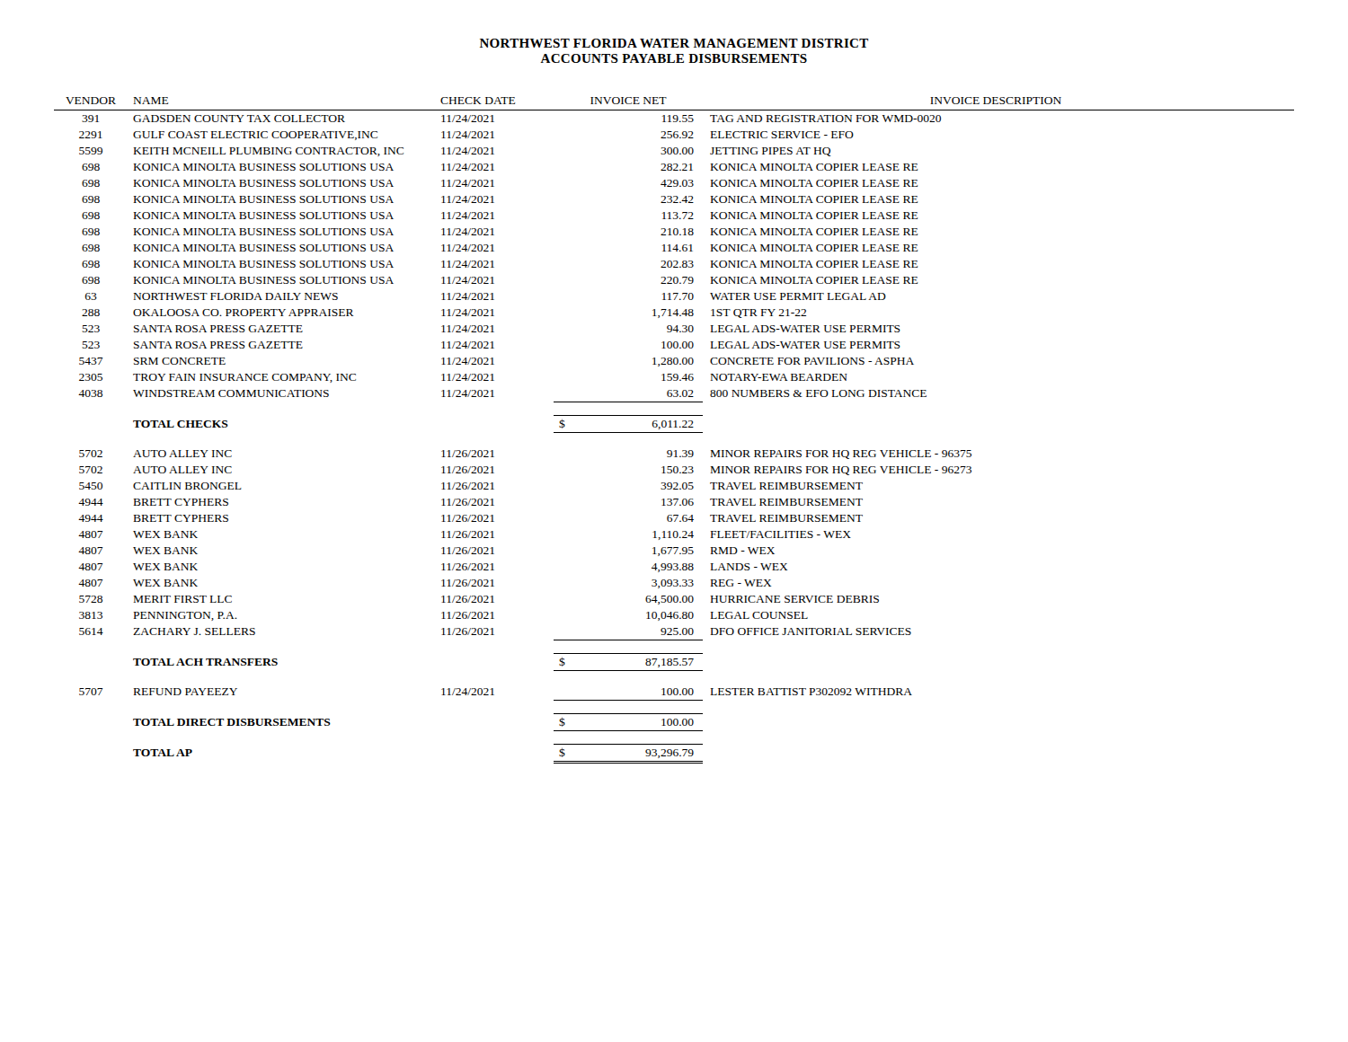NORTHWEST FLORIDA WATER MANAGEMENT DISTRICT
ACCOUNTS PAYABLE DISBURSEMENTS
| VENDOR | NAME | CHECK DATE | INVOICE NET | INVOICE DESCRIPTION |
| --- | --- | --- | --- | --- |
| 391 | GADSDEN COUNTY TAX COLLECTOR | 11/24/2021 | 119.55 | TAG AND REGISTRATION FOR WMD-0020 |
| 2291 | GULF COAST ELECTRIC COOPERATIVE,INC | 11/24/2021 | 256.92 | ELECTRIC SERVICE - EFO |
| 5599 | KEITH MCNEILL PLUMBING CONTRACTOR, INC | 11/24/2021 | 300.00 | JETTING PIPES AT HQ |
| 698 | KONICA MINOLTA BUSINESS SOLUTIONS USA | 11/24/2021 | 282.21 | KONICA MINOLTA COPIER LEASE RE |
| 698 | KONICA MINOLTA BUSINESS SOLUTIONS USA | 11/24/2021 | 429.03 | KONICA MINOLTA COPIER LEASE RE |
| 698 | KONICA MINOLTA BUSINESS SOLUTIONS USA | 11/24/2021 | 232.42 | KONICA MINOLTA COPIER LEASE RE |
| 698 | KONICA MINOLTA BUSINESS SOLUTIONS USA | 11/24/2021 | 113.72 | KONICA MINOLTA COPIER LEASE RE |
| 698 | KONICA MINOLTA BUSINESS SOLUTIONS USA | 11/24/2021 | 210.18 | KONICA MINOLTA COPIER LEASE RE |
| 698 | KONICA MINOLTA BUSINESS SOLUTIONS USA | 11/24/2021 | 114.61 | KONICA MINOLTA COPIER LEASE RE |
| 698 | KONICA MINOLTA BUSINESS SOLUTIONS USA | 11/24/2021 | 202.83 | KONICA MINOLTA COPIER LEASE RE |
| 698 | KONICA MINOLTA BUSINESS SOLUTIONS USA | 11/24/2021 | 220.79 | KONICA MINOLTA COPIER LEASE RE |
| 63 | NORTHWEST FLORIDA DAILY NEWS | 11/24/2021 | 117.70 | WATER USE PERMIT LEGAL AD |
| 288 | OKALOOSA CO. PROPERTY APPRAISER | 11/24/2021 | 1,714.48 | 1ST QTR FY 21-22 |
| 523 | SANTA ROSA PRESS GAZETTE | 11/24/2021 | 94.30 | LEGAL ADS-WATER USE PERMITS |
| 523 | SANTA ROSA PRESS GAZETTE | 11/24/2021 | 100.00 | LEGAL ADS-WATER USE PERMITS |
| 5437 | SRM CONCRETE | 11/24/2021 | 1,280.00 | CONCRETE FOR PAVILIONS - ASPHA |
| 2305 | TROY FAIN INSURANCE COMPANY, INC | 11/24/2021 | 159.46 | NOTARY-EWA BEARDEN |
| 4038 | WINDSTREAM COMMUNICATIONS | 11/24/2021 | 63.02 | 800 NUMBERS & EFO LONG DISTANCE |
| | TOTAL CHECKS | | $ 6,011.22 | |
| 5702 | AUTO ALLEY INC | 11/26/2021 | 91.39 | MINOR REPAIRS FOR HQ REG VEHICLE - 96375 |
| 5702 | AUTO ALLEY INC | 11/26/2021 | 150.23 | MINOR REPAIRS FOR HQ REG VEHICLE - 96273 |
| 5450 | CAITLIN BRONGEL | 11/26/2021 | 392.05 | TRAVEL REIMBURSEMENT |
| 4944 | BRETT CYPHERS | 11/26/2021 | 137.06 | TRAVEL REIMBURSEMENT |
| 4944 | BRETT CYPHERS | 11/26/2021 | 67.64 | TRAVEL REIMBURSEMENT |
| 4807 | WEX BANK | 11/26/2021 | 1,110.24 | FLEET/FACILITIES - WEX |
| 4807 | WEX BANK | 11/26/2021 | 1,677.95 | RMD - WEX |
| 4807 | WEX BANK | 11/26/2021 | 4,993.88 | LANDS - WEX |
| 4807 | WEX BANK | 11/26/2021 | 3,093.33 | REG - WEX |
| 5728 | MERIT FIRST LLC | 11/26/2021 | 64,500.00 | HURRICANE SERVICE DEBRIS |
| 3813 | PENNINGTON, P.A. | 11/26/2021 | 10,046.80 | LEGAL COUNSEL |
| 5614 | ZACHARY J. SELLERS | 11/26/2021 | 925.00 | DFO OFFICE JANITORIAL SERVICES |
| | TOTAL ACH TRANSFERS | | $ 87,185.57 | |
| 5707 | REFUND PAYEEZY | 11/24/2021 | 100.00 | LESTER BATTIST P302092 WITHDRA |
| | TOTAL DIRECT DISBURSEMENTS | | $ 100.00 | |
| | TOTAL AP | | $ 93,296.79 | |